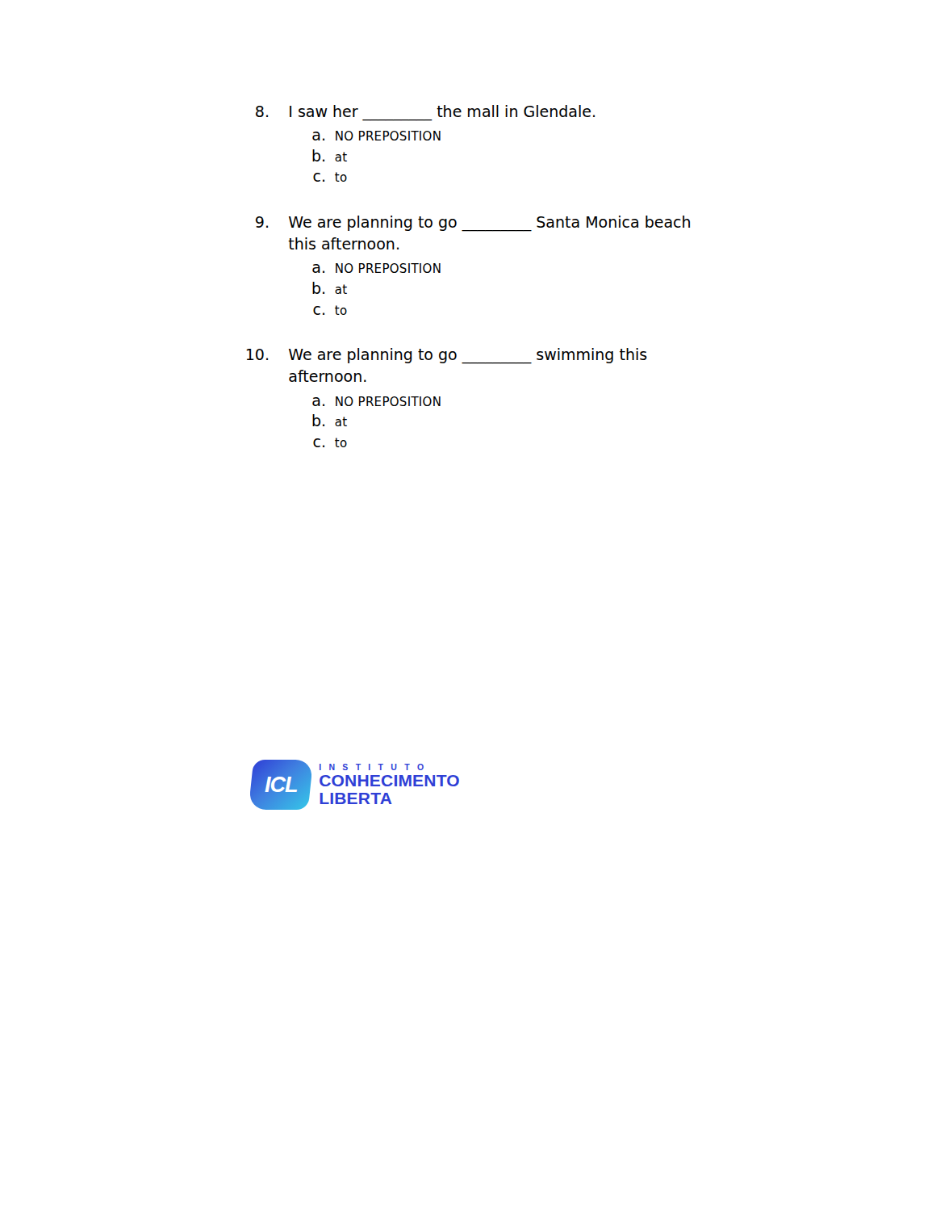I saw her _________ the mall in Glendale.
NO PREPOSITION
at
to
We are planning to go _________ Santa Monica beach this afternoon.
NO PREPOSITION
at
to
We are planning to go _________ swimming this afternoon.
NO PREPOSITION
at
to
ICL
I N S T I T U T O
CONHECIMENTO
LIBERTA